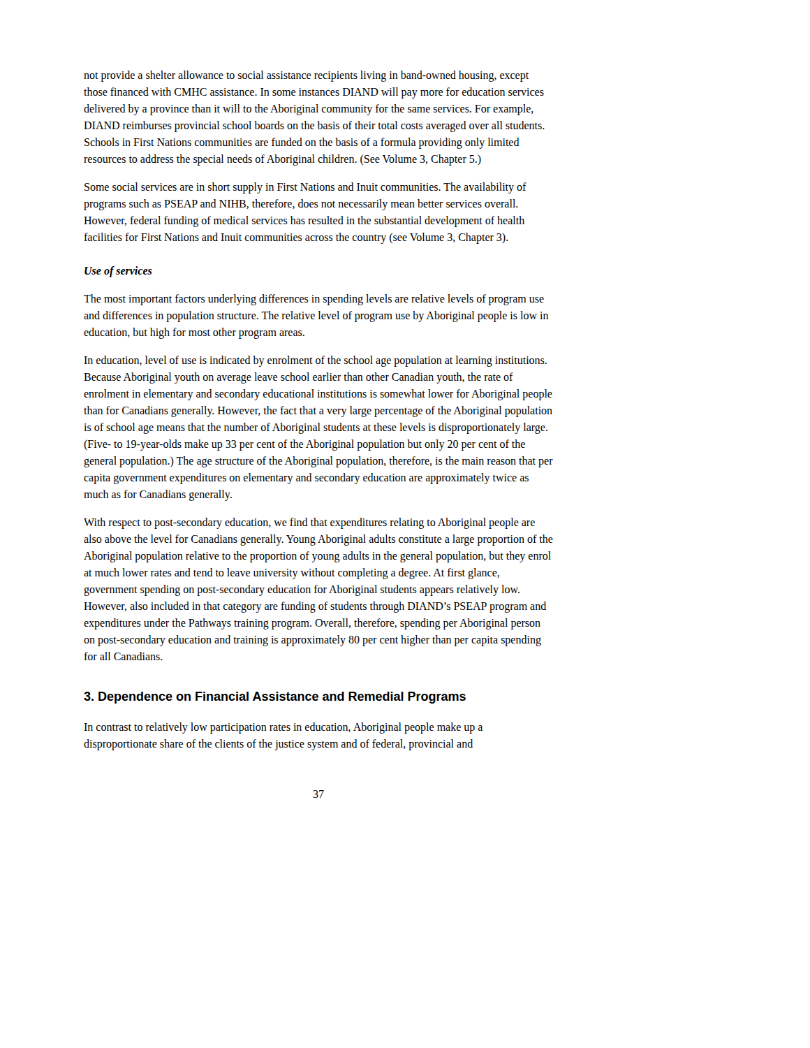not provide a shelter allowance to social assistance recipients living in band-owned housing, except those financed with CMHC assistance. In some instances DIAND will pay more for education services delivered by a province than it will to the Aboriginal community for the same services. For example, DIAND reimburses provincial school boards on the basis of their total costs averaged over all students. Schools in First Nations communities are funded on the basis of a formula providing only limited resources to address the special needs of Aboriginal children. (See Volume 3, Chapter 5.)
Some social services are in short supply in First Nations and Inuit communities. The availability of programs such as PSEAP and NIHB, therefore, does not necessarily mean better services overall. However, federal funding of medical services has resulted in the substantial development of health facilities for First Nations and Inuit communities across the country (see Volume 3, Chapter 3).
Use of services
The most important factors underlying differences in spending levels are relative levels of program use and differences in population structure. The relative level of program use by Aboriginal people is low in education, but high for most other program areas.
In education, level of use is indicated by enrolment of the school age population at learning institutions. Because Aboriginal youth on average leave school earlier than other Canadian youth, the rate of enrolment in elementary and secondary educational institutions is somewhat lower for Aboriginal people than for Canadians generally. However, the fact that a very large percentage of the Aboriginal population is of school age means that the number of Aboriginal students at these levels is disproportionately large. (Five- to 19-year-olds make up 33 per cent of the Aboriginal population but only 20 per cent of the general population.) The age structure of the Aboriginal population, therefore, is the main reason that per capita government expenditures on elementary and secondary education are approximately twice as much as for Canadians generally.
With respect to post-secondary education, we find that expenditures relating to Aboriginal people are also above the level for Canadians generally. Young Aboriginal adults constitute a large proportion of the Aboriginal population relative to the proportion of young adults in the general population, but they enrol at much lower rates and tend to leave university without completing a degree. At first glance, government spending on post-secondary education for Aboriginal students appears relatively low. However, also included in that category are funding of students through DIAND’s PSEAP program and expenditures under the Pathways training program. Overall, therefore, spending per Aboriginal person on post-secondary education and training is approximately 80 per cent higher than per capita spending for all Canadians.
3. Dependence on Financial Assistance and Remedial Programs
In contrast to relatively low participation rates in education, Aboriginal people make up a disproportionate share of the clients of the justice system and of federal, provincial and
37